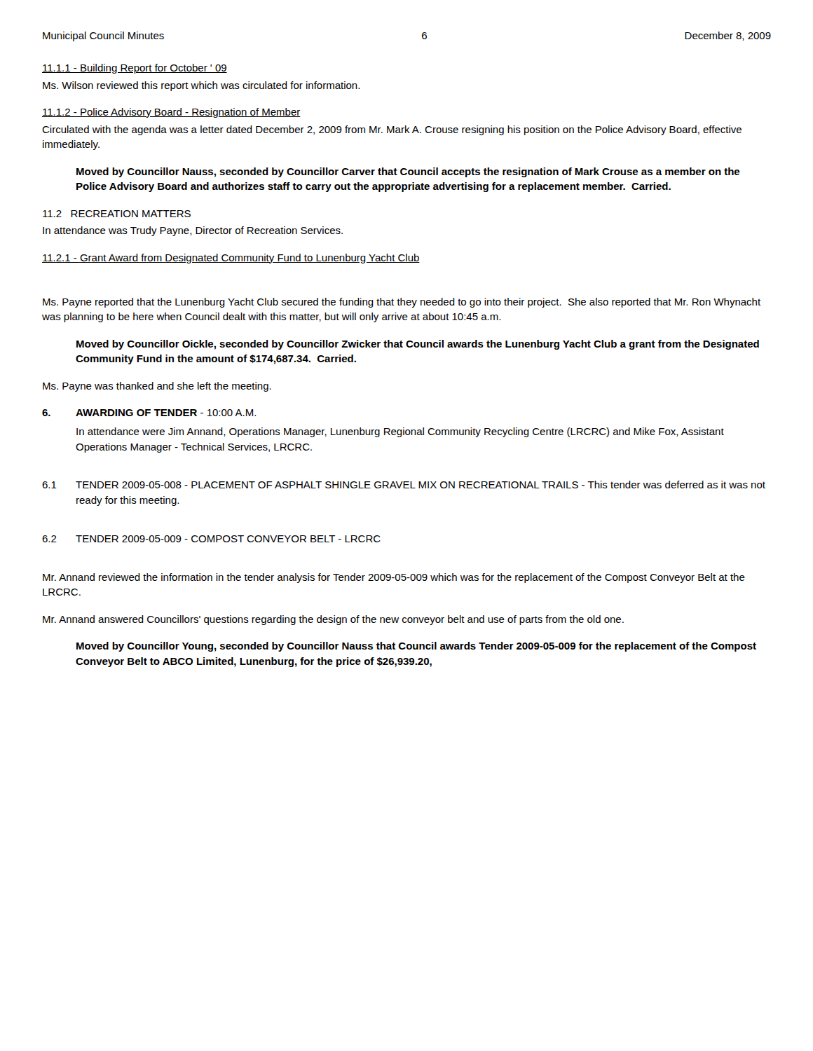Municipal Council Minutes 6 December 8, 2009
11.1.1 - Building Report for October ' 09
Ms. Wilson reviewed this report which was circulated for information.
11.1.2 - Police Advisory Board - Resignation of Member
Circulated with the agenda was a letter dated December 2, 2009 from Mr. Mark A. Crouse resigning his position on the Police Advisory Board, effective immediately.
Moved by Councillor Nauss, seconded by Councillor Carver that Council accepts the resignation of Mark Crouse as a member on the Police Advisory Board and authorizes staff to carry out the appropriate advertising for a replacement member. Carried.
11.2 RECREATION MATTERS
In attendance was Trudy Payne, Director of Recreation Services.
11.2.1 - Grant Award from Designated Community Fund to Lunenburg Yacht Club
Ms. Payne reported that the Lunenburg Yacht Club secured the funding that they needed to go into their project. She also reported that Mr. Ron Whynacht was planning to be here when Council dealt with this matter, but will only arrive at about 10:45 a.m.
Moved by Councillor Oickle, seconded by Councillor Zwicker that Council awards the Lunenburg Yacht Club a grant from the Designated Community Fund in the amount of $174,687.34. Carried.
Ms. Payne was thanked and she left the meeting.
6.
AWARDING OF TENDER - 10:00 A.M.
In attendance were Jim Annand, Operations Manager, Lunenburg Regional Community Recycling Centre (LRCRC) and Mike Fox, Assistant Operations Manager - Technical Services, LRCRC.
6.1
TENDER 2009-05-008 - PLACEMENT OF ASPHALT SHINGLE GRAVEL MIX ON RECREATIONAL TRAILS - This tender was deferred as it was not ready for this meeting.
6.2
TENDER 2009-05-009 - COMPOST CONVEYOR BELT - LRCRC
Mr. Annand reviewed the information in the tender analysis for Tender 2009-05-009 which was for the replacement of the Compost Conveyor Belt at the LRCRC.
Mr. Annand answered Councillors' questions regarding the design of the new conveyor belt and use of parts from the old one.
Moved by Councillor Young, seconded by Councillor Nauss that Council awards Tender 2009-05-009 for the replacement of the Compost Conveyor Belt to ABCO Limited, Lunenburg, for the price of $26,939.20,